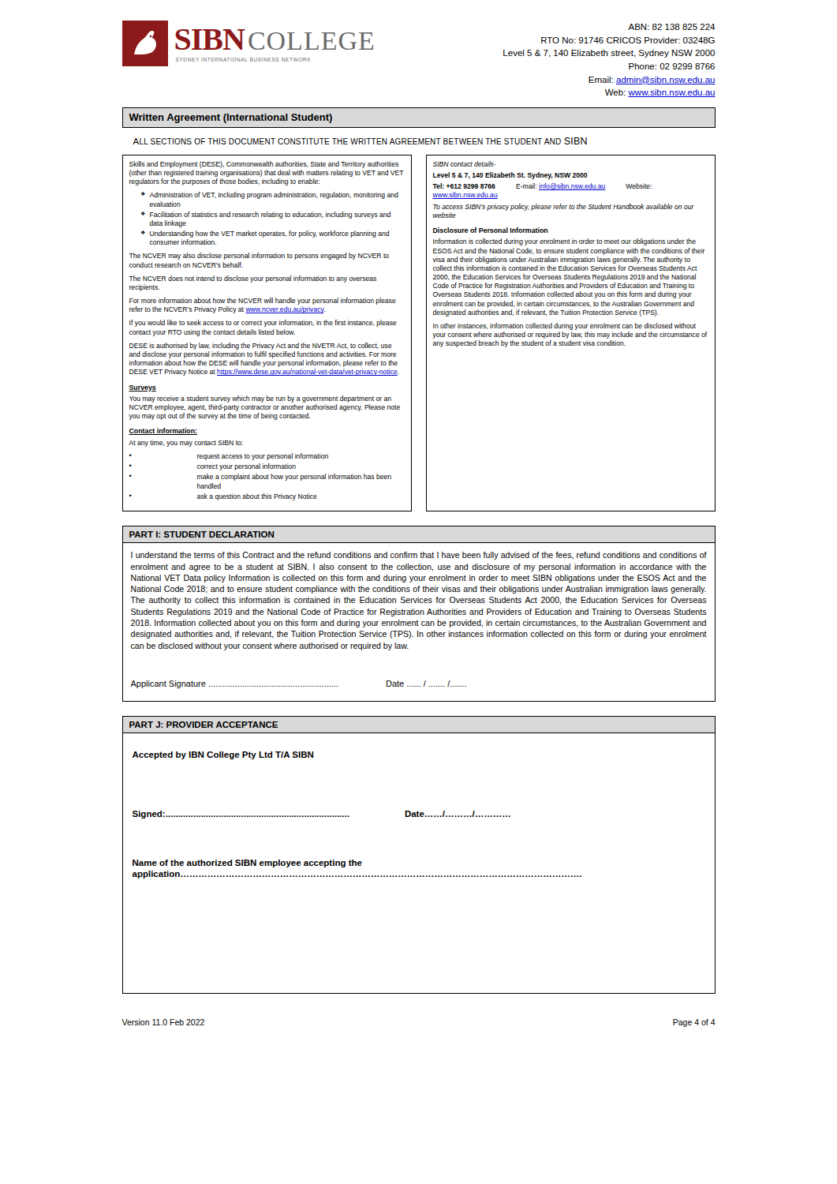SIBN COLLEGE
Sydney International Business Network
ABN: 82 138 825 224
RTO No: 91746 CRICOS Provider: 03248G
Level 5 & 7, 140 Elizabeth street, Sydney NSW 2000
Phone: 02 9299 8766
Email: admin@sibn.nsw.edu.au
Web: www.sibn.nsw.edu.au
Written Agreement (International Student)
ALL SECTIONS OF THIS DOCUMENT CONSTITUTE THE WRITTEN AGREEMENT BETWEEN THE STUDENT AND SIBN
Skills and Employment (DESE), Commonwealth authorities, State and Territory authorities (other than registered training organisations) that deal with matters relating to VET and VET regulators for the purposes of those bodies, including to enable:
Administration of VET, including program administration, regulation, monitoring and evaluation
Facilitation of statistics and research relating to education, including surveys and data linkage
Understanding how the VET market operates, for policy, workforce planning and consumer information.
The NCVER may also disclose personal information to persons engaged by NCVER to conduct research on NCVER’s behalf.
The NCVER does not intend to disclose your personal information to any overseas recipients.
For more information about how the NCVER will handle your personal information please refer to the NCVER’s Privacy Policy at www.ncver.edu.au/privacy.
If you would like to seek access to or correct your information, in the first instance, please contact your RTO using the contact details listed below.
DESE is authorised by law, including the Privacy Act and the NVETR Act, to collect, use and disclose your personal information to fulfil specified functions and activities. For more information about how the DESE will handle your personal information, please refer to the DESE VET Privacy Notice at https://www.dese.gov.au/national-vet-data/vet-privacy-notice.
Surveys
You may receive a student survey which may be run by a government department or an NCVER employee, agent, third-party contractor or another authorised agency. Please note you may opt out of the survey at the time of being contacted.
Contact information:
At any time, you may contact SIBN to:
request access to your personal information
correct your personal information
make a complaint about how your personal information has been handled
ask a question about this Privacy Notice
SIBN contact details-
Level 5 & 7, 140 Elizabeth St. Sydney, NSW 2000
Tel: +612 9299 8766 E-mail: info@sibn.nsw.edu.au Website:
www.sibn.nsw.edu.au
To access SIBN’s privacy policy, please refer to the Student Handbook available on our website
Disclosure of Personal Information
Information is collected during your enrolment in order to meet our obligations under the ESOS Act and the National Code, to ensure student compliance with the conditions of their visa and their obligations under Australian immigration laws generally. The authority to collect this information is contained in the Education Services for Overseas Students Act 2000, the Education Services for Overseas Students Regulations 2019 and the National Code of Practice for Registration Authorities and Providers of Education and Training to Overseas Students 2018. Information collected about you on this form and during your enrolment can be provided, in certain circumstances, to the Australian Government and designated authorities and, if relevant, the Tuition Protection Service (TPS).
In other instances, information collected during your enrolment can be disclosed without your consent where authorised or required by law, this may include and the circumstance of any suspected breach by the student of a student visa condition.
PART I: STUDENT DECLARATION
I understand the terms of this Contract and the refund conditions and confirm that I have been fully advised of the fees, refund conditions and conditions of enrolment and agree to be a student at SIBN. I also consent to the collection, use and disclosure of my personal information in accordance with the National VET Data policy Information is collected on this form and during your enrolment in order to meet SIBN obligations under the ESOS Act and the National Code 2018; and to ensure student compliance with the conditions of their visas and their obligations under Australian immigration laws generally. The authority to collect this information is contained in the Education Services for Overseas Students Act 2000, the Education Services for Overseas Students Regulations 2019 and the National Code of Practice for Registration Authorities and Providers of Education and Training to Overseas Students 2018. Information collected about you on this form and during your enrolment can be provided, in certain circumstances, to the Australian Government and designated authorities and, if relevant, the Tuition Protection Service (TPS). In other instances information collected on this form or during your enrolment can be disclosed without your consent where authorised or required by law.
Applicant Signature ......................................................
Date ...... / ....... /.......
PART J: PROVIDER ACCEPTANCE
Accepted by IBN College Pty Ltd T/A SIBN
Signed:.........................................................................
Date……/………/…………
Name of the authorized SIBN employee accepting the application…………………………………………………………………………………………………………………….
Version 11.0 Feb 2022
Page 4 of 4